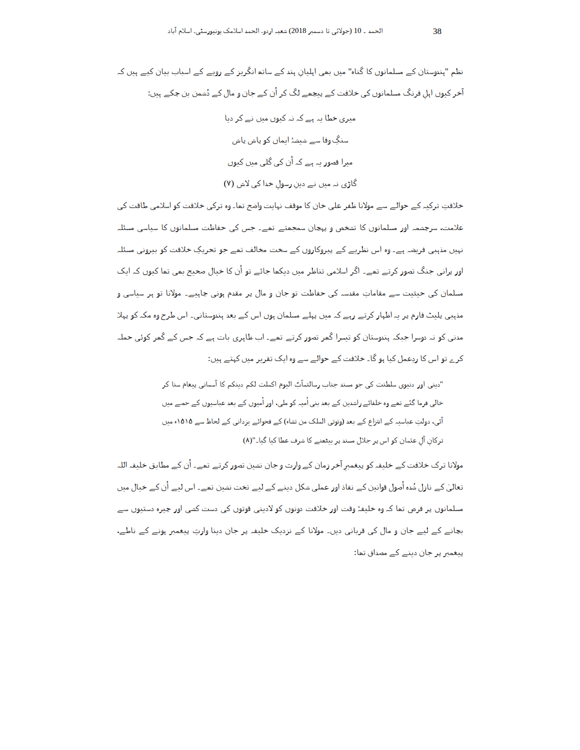38
الحمد ۔ 10 (جولائی تا دسمبر 2018) شعبہ اردو، الحمد اسلامک یونیورسٹی، اسلام آباد
نظم "ہندوستان کے مسلمانوں کا گناہ" میں بھی اہلیانِ ہند کے ساتھ انگریز کے رویے کے اسباب بیان کیے ہیں کہ آخر کیوں اہلِ فرنگ مسلمانوں کی خلافت کے پیچھے لگ کر اُن کے جان و مال کے دُشمن بن چکے ہیں:
میری خطا یہ ہے کہ نہ کیوں میں نے کر دیا
سنگِ وفا سے شیشۂ ایماں کو پاش پاش
میرا قصور یہ ہے کہ اُن کی گلی میں کیوں
گاڑی نہ میں نے دینِ رسولِ خدا کی لاش (۷)
خلافتِ ترکیہ کے حوالے سے مولانا ظفر علی خان کا موقف نہایت واضح تھا۔ وہ ترکی خلافت کو اسلامی طاقت کی علامت، سرچشمہ اور مسلمانوں کا تشخص و پہچان سمجھتے تھے۔ جس کی حفاظت مسلمانوں کا سیاسی مسئلہ نہیں مذہبی فریضہ ہے۔ وہ اس نظریے کے پیروکاروں کے سخت مخالف تھے جو تحریکِ خلافت کو بیرونی مسئلہ اور پرانی جنگ تصور کرتے تھے۔ اگر اسلامی تناظر میں دیکھا جائے تو اُن کا خیال صحیح بھی تھا کیوں کہ ایک مسلمان کی حیثیت سے مقاماتِ مقدسہ کی حفاظت تو جان و مال پر مقدم ہونی چاہیے۔ مولانا تو ہر سیاسی و مذہبی پلیٹ فارم پر یہ اظہار کرتے رہے کہ میں پہلے مسلمان ہوں اس کے بعد ہندوستانی۔ اس طرح وہ مکہ کو پہلا مدنی کو نہ دوسرا جبکہ ہندوستان کو تیسرا گھر تصور کرتے تھے۔ اب ظاہری بات ہے کہ جس کے گھر کوئی حملہ کرے تو اس کا ردِعمل کیا ہو گا۔ خلافت کے حوالے سے وہ ایک تقریر میں کہتے ہیں:
"دینی اور دنیوی سلطنت کی جو مسند جناب رسالتمآبؐ الیوم اکملت لکم دینکم کا آسمانی پیغام سنا کر خالی فرما گئے تھے وہ خلفائے راشدین کے بعد بنی اُمیہ کو ملی، اور اُمیوں کے بعد عباسیوں کے حصے میں آئی، دولتِ عباسیہ کے انتزاع کے بعد (وتوتی الملک من تشاء) کے فحوائے یزدانی کے لحاظ سے ۱۵۱۵ء میں ترکانِ آلِ عثمان کو اس پر جلال مسند پر بیٹھنے کا شرف عطا کیا گیا۔"(۸)
مولانا ترک خلافت کے خلیفہ کو پیغمبرِ آخر زمان کے وارث و جان نشین تصور کرتے تھے۔ اُن کے مطابق خلیفہ اللہ تعالیٰ کے نازل شُدہ اُصول قوانین کے نفاذ اور عملی شکل دینے کے لیے تخت نشین تھے۔ اس لیے اُن کے خیال میں مسلمانوں پر فرض تھا کہ وہ خلیفۂ وقت اور خلافت دونوں کو لادینی قوتوں کی دست کشی اور چیرہ دستیوں سے بچانے کے لیے جان و مال کی قربانی دیں۔ مولانا کے نزدیک خلیفہ پر جان دینا وارثِ پیغمبر ہونے کے ناطے، پیغمبر پر جان دینے کے مصداق تھا: